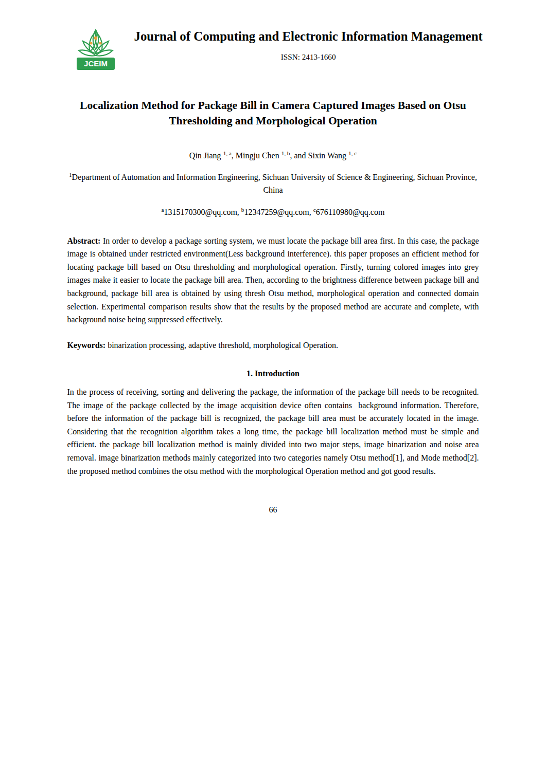JCEIM
Journal of Computing and Electronic Information Management
ISSN: 2413-1660
Localization Method for Package Bill in Camera Captured Images Based on Otsu Thresholding and Morphological Operation
Qin Jiang 1, a, Mingju Chen 1, b, and Sixin Wang 1, c
1Department of Automation and Information Engineering, Sichuan University of Science & Engineering, Sichuan Province, China
a1315170300@qq.com, b12347259@qq.com, c676110980@qq.com
Abstract: In order to develop a package sorting system, we must locate the package bill area first. In this case, the package image is obtained under restricted environment(Less background interference). this paper proposes an efficient method for locating package bill based on Otsu thresholding and morphological operation. Firstly, turning colored images into grey images make it easier to locate the package bill area. Then, according to the brightness difference between package bill and background, package bill area is obtained by using thresh Otsu method, morphological operation and connected domain selection. Experimental comparison results show that the results by the proposed method are accurate and complete, with background noise being suppressed effectively.
Keywords: binarization processing, adaptive threshold, morphological Operation.
1. Introduction
In the process of receiving, sorting and delivering the package, the information of the package bill needs to be recognited. The image of the package collected by the image acquisition device often contains background information. Therefore, before the information of the package bill is recognized, the package bill area must be accurately located in the image. Considering that the recognition algorithm takes a long time, the package bill localization method must be simple and efficient. the package bill localization method is mainly divided into two major steps, image binarization and noise area removal. image binarization methods mainly categorized into two categories namely Otsu method[1], and Mode method[2]. the proposed method combines the otsu method with the morphological Operation method and got good results.
66